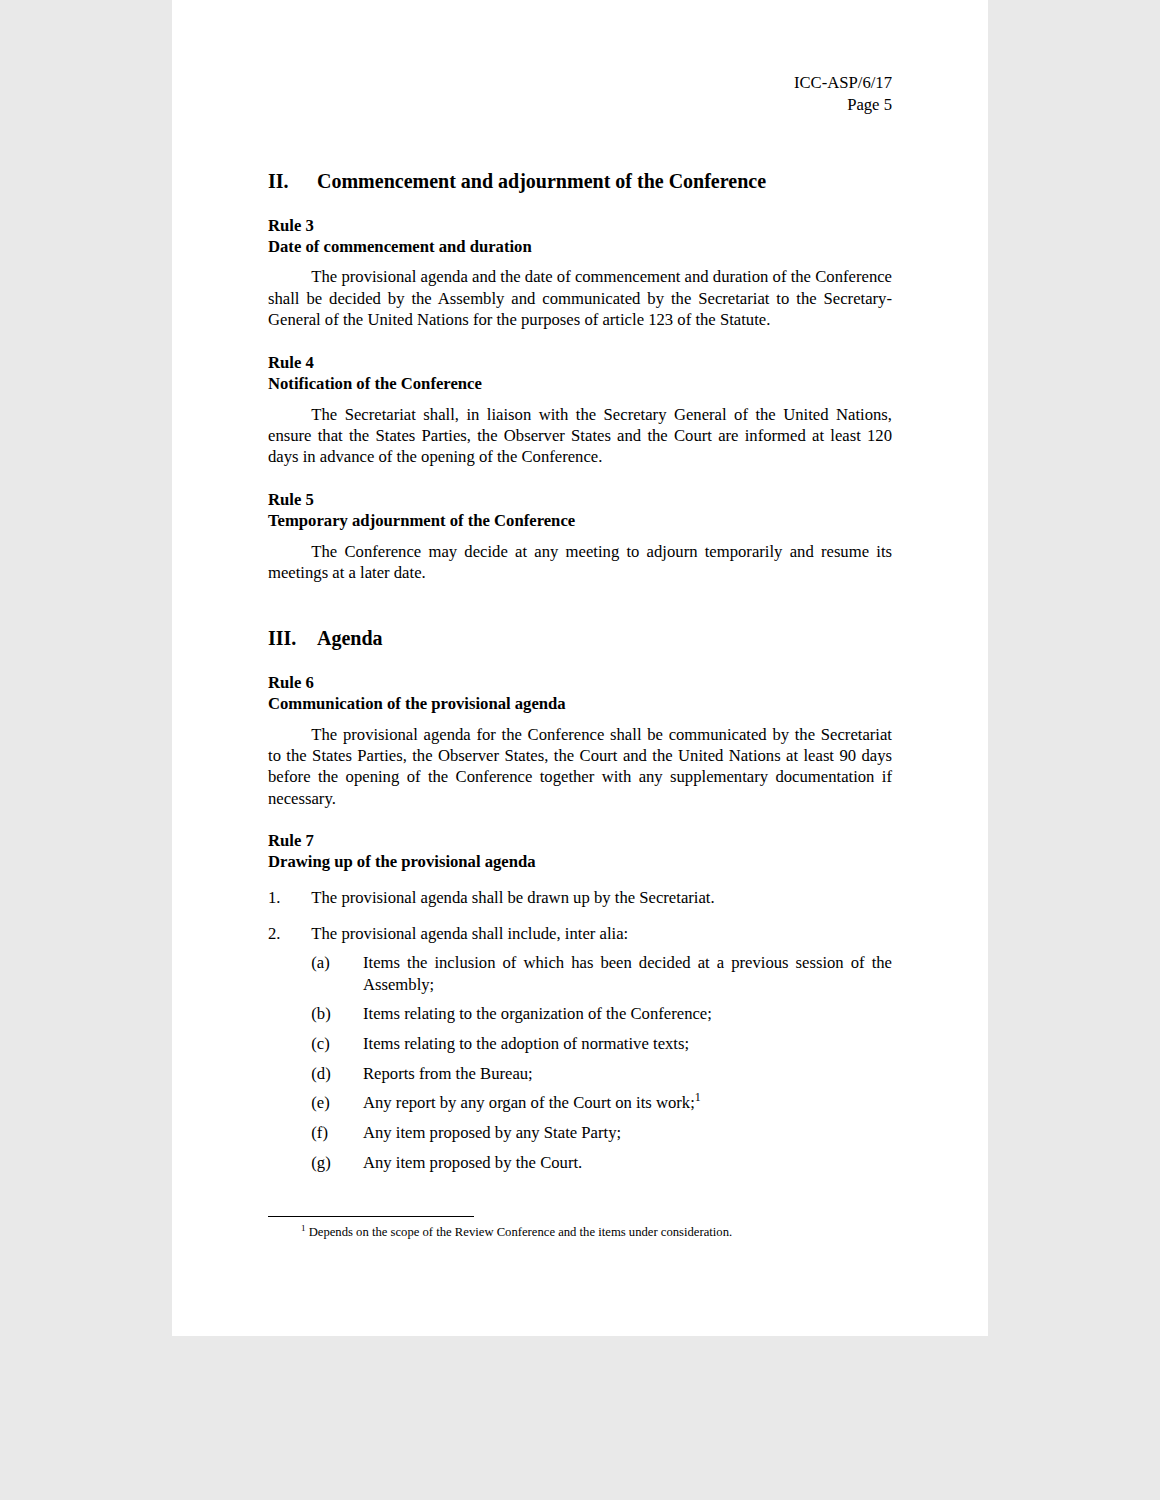ICC-ASP/6/17
Page 5
II. Commencement and adjournment of the Conference
Rule 3Date of commencement and duration
The provisional agenda and the date of commencement and duration of the Conference shall be decided by the Assembly and communicated by the Secretariat to the Secretary-General of the United Nations for the purposes of article 123 of the Statute.
Rule 4Notification of the Conference
The Secretariat shall, in liaison with the Secretary General of the United Nations, ensure that the States Parties, the Observer States and the Court are informed at least 120 days in advance of the opening of the Conference.
Rule 5Temporary adjournment of the Conference
The Conference may decide at any meeting to adjourn temporarily and resume its meetings at a later date.
III. Agenda
Rule 6Communication of the provisional agenda
The provisional agenda for the Conference shall be communicated by the Secretariat to the States Parties, the Observer States, the Court and the United Nations at least 90 days before the opening of the Conference together with any supplementary documentation if necessary.
Rule 7Drawing up of the provisional agenda
1. The provisional agenda shall be drawn up by the Secretariat.
2. The provisional agenda shall include, inter alia:
(a) Items the inclusion of which has been decided at a previous session of the Assembly;
(b) Items relating to the organization of the Conference;
(c) Items relating to the adoption of normative texts;
(d) Reports from the Bureau;
(e) Any report by any organ of the Court on its work;1
(f) Any item proposed by any State Party;
(g) Any item proposed by the Court.
1 Depends on the scope of the Review Conference and the items under consideration.